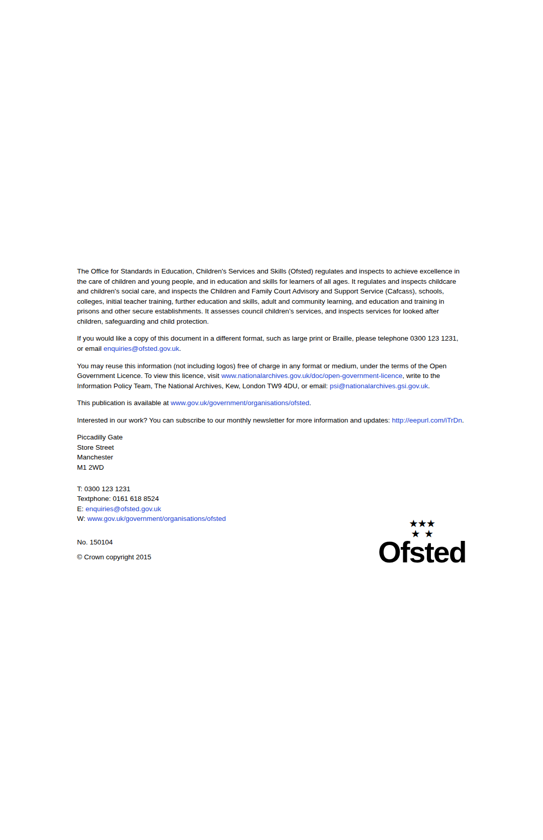The Office for Standards in Education, Children's Services and Skills (Ofsted) regulates and inspects to achieve excellence in the care of children and young people, and in education and skills for learners of all ages. It regulates and inspects childcare and children's social care, and inspects the Children and Family Court Advisory and Support Service (Cafcass), schools, colleges, initial teacher training, further education and skills, adult and community learning, and education and training in prisons and other secure establishments. It assesses council children’s services, and inspects services for looked after children, safeguarding and child protection.
If you would like a copy of this document in a different format, such as large print or Braille, please telephone 0300 123 1231, or email enquiries@ofsted.gov.uk.
You may reuse this information (not including logos) free of charge in any format or medium, under the terms of the Open Government Licence. To view this licence, visit www.nationalarchives.gov.uk/doc/open-government-licence, write to the Information Policy Team, The National Archives, Kew, London TW9 4DU, or email: psi@nationalarchives.gsi.gov.uk.
This publication is available at www.gov.uk/government/organisations/ofsted.
Interested in our work? You can subscribe to our monthly newsletter for more information and updates: http://eepurl.com/iTrDn.
Piccadilly Gate
Store Street
Manchester
M1 2WD
T: 0300 123 1231
Textphone: 0161 618 8524
E: enquiries@ofsted.gov.uk
W: www.gov.uk/government/organisations/ofsted
No. 150104
© Crown copyright 2015
★★★
★ ★ Ofsted